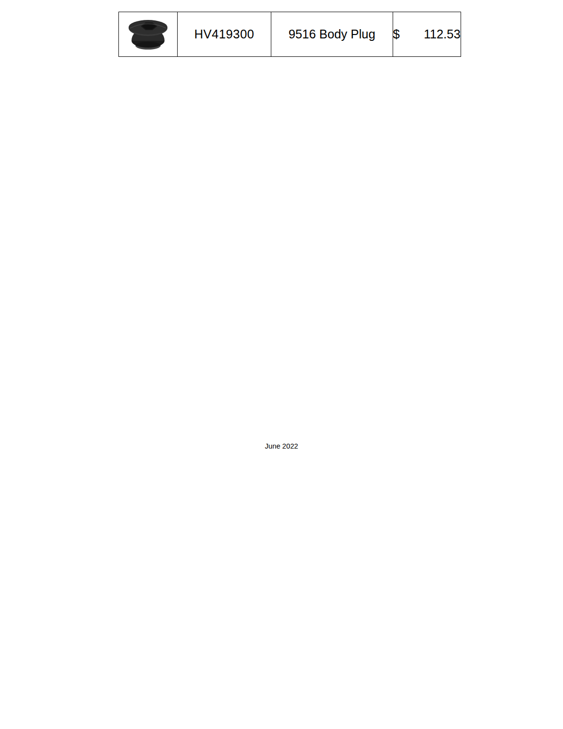| | HV419300 | 9516 Body Plug | $ 112.53 |
June 2022